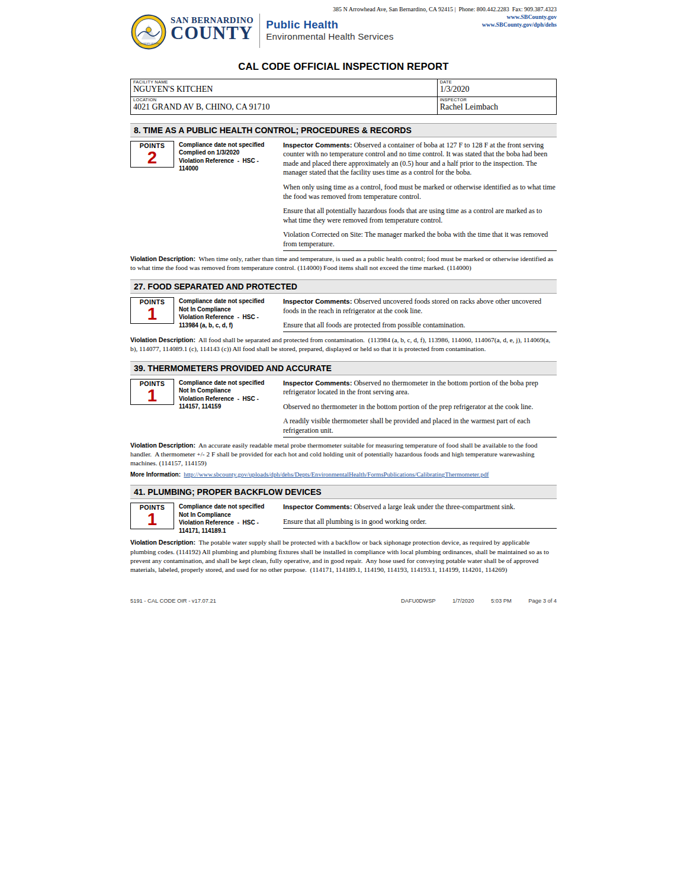385 N Arrowhead Ave, San Bernardino, CA 92415 | Phone: 800.442.2283 Fax: 909.387.4323
SAN BERNARDINO
SAN BERNARDINO
COUNTY
Public Health
Environmental Health Services
www.SBCounty.gov
www.SBCounty.gov/dph/dehs
CAL CODE OFFICIAL INSPECTION REPORT
| FACILITY NAME NGUYEN'S KITCHEN | DATE 1/3/2020 |
| LOCATION 4021 GRAND AV B, CHINO, CA 91710 | INSPECTOR Rachel Leimbach |
8. TIME AS A PUBLIC HEALTH CONTROL; PROCEDURES & RECORDS
POINTS
2
Compliance date not specified
Complied on 1/3/2020
Violation Reference - HSC - 114000
Inspector Comments: Observed a container of boba at 127 F to 128 F at the front serving counter with no temperature control and no time control. It was stated that the boba had been made and placed there approximately an (0.5) hour and a half prior to the inspection. The manager stated that the facility uses time as a control for the boba.
When only using time as a control, food must be marked or otherwise identified as to what time the food was removed from temperature control.
Ensure that all potentially hazardous foods that are using time as a control are marked as to what time they were removed from temperature control.
Violation Corrected on Site: The manager marked the boba with the time that it was removed from temperature.
Violation Description: When time only, rather than time and temperature, is used as a public health control; food must be marked or otherwise identified as to what time the food was removed from temperature control. (114000) Food items shall not exceed the time marked. (114000)
27. FOOD SEPARATED AND PROTECTED
POINTS
1
Compliance date not specified
Not In Compliance
Violation Reference - HSC - 113984 (a, b, c, d, f)
Inspector Comments: Observed uncovered foods stored on racks above other uncovered foods in the reach in refrigerator at the cook line.
Ensure that all foods are protected from possible contamination.
Violation Description: All food shall be separated and protected from contamination. (113984 (a, b, c, d, f), 113986, 114060, 114067(a, d, e, j), 114069(a, b), 114077, 114089.1 (c), 114143 (c)) All food shall be stored, prepared, displayed or held so that it is protected from contamination.
39. THERMOMETERS PROVIDED AND ACCURATE
POINTS
1
Compliance date not specified
Not In Compliance
Violation Reference - HSC - 114157, 114159
Inspector Comments: Observed no thermometer in the bottom portion of the boba prep refrigerator located in the front serving area.
Observed no thermometer in the bottom portion of the prep refrigerator at the cook line.
A readily visible thermometer shall be provided and placed in the warmest part of each refrigeration unit.
Violation Description: An accurate easily readable metal probe thermometer suitable for measuring temperature of food shall be available to the food handler. A thermometer +/- 2 F shall be provided for each hot and cold holding unit of potentially hazardous foods and high temperature warewashing machines. (114157, 114159)
More Information: http://www.sbcounty.gov/uploads/dph/dehs/Depts/EnvironmentalHealth/FormsPublications/CalibratingThermometer.pdf
41. PLUMBING; PROPER BACKFLOW DEVICES
POINTS
1
Compliance date not specified
Not In Compliance
Violation Reference - HSC - 114171, 114189.1
Inspector Comments: Observed a large leak under the three-compartment sink.
Ensure that all plumbing is in good working order.
Violation Description: The potable water supply shall be protected with a backflow or back siphonage protection device, as required by applicable plumbing codes. (114192) All plumbing and plumbing fixtures shall be installed in compliance with local plumbing ordinances, shall be maintained so as to prevent any contamination, and shall be kept clean, fully operative, and in good repair. Any hose used for conveying potable water shall be of approved materials, labeled, properly stored, and used for no other purpose. (114171, 114189.1, 114190, 114193, 114193.1, 114199, 114201, 114269)
5191 - CAL CODE OIR - v17.07.21
DAFU0DWSP 1/7/2020 5:03 PM Page 3 of 4